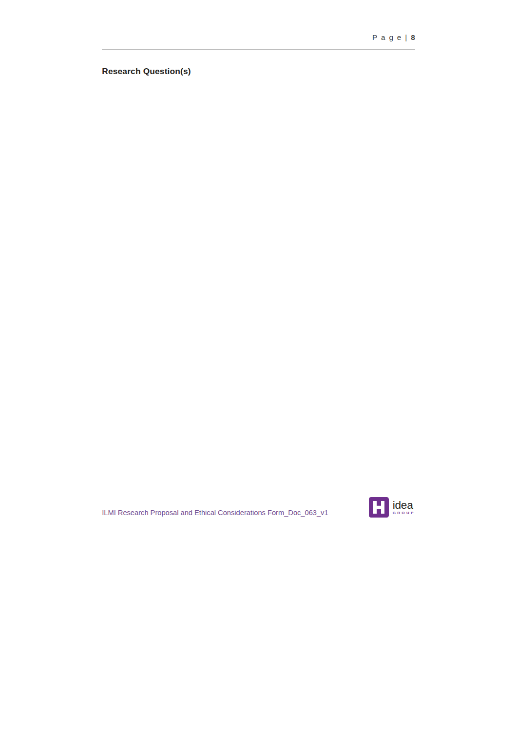P a g e | 8
Research Question(s)
ILMI Research Proposal and Ethical Considerations Form_Doc_063_v1
idea GROUP